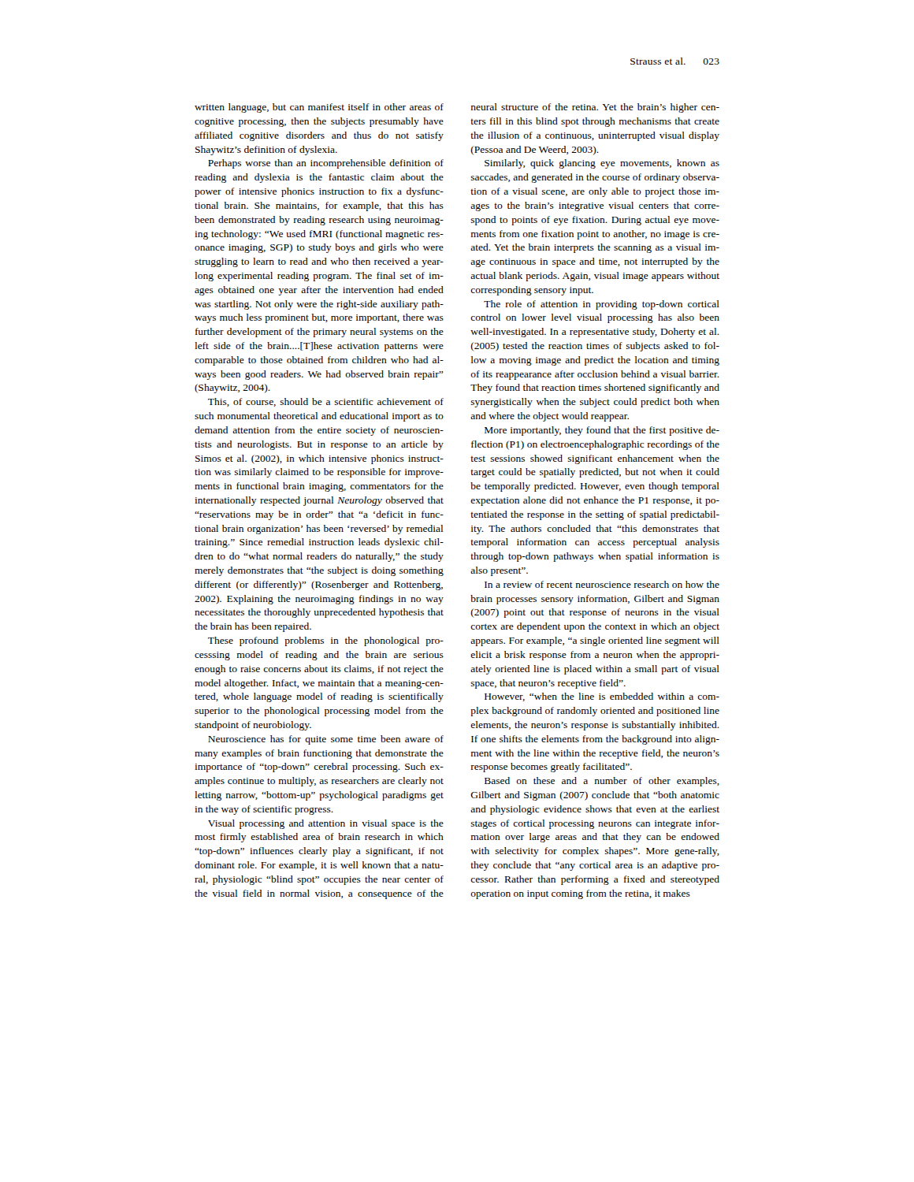Strauss et al. 023
written language, but can manifest itself in other areas of cognitive processing, then the subjects presumably have affiliated cognitive disorders and thus do not satisfy Shaywitz’s definition of dyslexia.
Perhaps worse than an incomprehensible definition of reading and dyslexia is the fantastic claim about the power of intensive phonics instruction to fix a dysfunctional brain. She maintains, for example, that this has been demonstrated by reading research using neuroimaging technology: “We used fMRI (functional magnetic resonance imaging, SGP) to study boys and girls who were struggling to learn to read and who then received a year-long experimental reading program. The final set of images obtained one year after the intervention had ended was startling. Not only were the right-side auxiliary pathways much less prominent but, more important, there was further development of the primary neural systems on the left side of the brain....[T]hese activation patterns were comparable to those obtained from children who had always been good readers. We had observed brain repair” (Shaywitz, 2004).
This, of course, should be a scientific achievement of such monumental theoretical and educational import as to demand attention from the entire society of neuroscientists and neurologists. But in response to an article by Simos et al. (2002), in which intensive phonics instructtion was similarly claimed to be responsible for improvements in functional brain imaging, commentators for the internationally respected journal Neurology observed that “reservations may be in order” that “a ‘deficit in functional brain organization’ has been ‘reversed’ by remedial training.” Since remedial instruction leads dyslexic children to do “what normal readers do naturally,” the study merely demonstrates that “the subject is doing something different (or differently)” (Rosenberger and Rottenberg, 2002). Explaining the neuroimaging findings in no way necessitates the thoroughly unprecedented hypothesis that the brain has been repaired.
These profound problems in the phonological processsing model of reading and the brain are serious enough to raise concerns about its claims, if not reject the model altogether. Infact, we maintain that a meaning-centered, whole language model of reading is scientifically superior to the phonological processing model from the standpoint of neurobiology.
Neuroscience has for quite some time been aware of many examples of brain functioning that demonstrate the importance of “top-down” cerebral processing. Such examples continue to multiply, as researchers are clearly not letting narrow, “bottom-up” psychological paradigms get in the way of scientific progress.
Visual processing and attention in visual space is the most firmly established area of brain research in which “top-down” influences clearly play a significant, if not dominant role. For example, it is well known that a natural, physiologic “blind spot” occupies the near center of the visual field in normal vision, a consequence of the neural structure of the retina. Yet the brain’s higher centers fill in this blind spot through mechanisms that create the illusion of a continuous, uninterrupted visual display (Pessoa and De Weerd, 2003).
Similarly, quick glancing eye movements, known as saccades, and generated in the course of ordinary observation of a visual scene, are only able to project those images to the brain’s integrative visual centers that correspond to points of eye fixation. During actual eye movements from one fixation point to another, no image is created. Yet the brain interprets the scanning as a visual image continuous in space and time, not interrupted by the actual blank periods. Again, visual image appears without corresponding sensory input.
The role of attention in providing top-down cortical control on lower level visual processing has also been well-investigated. In a representative study, Doherty et al. (2005) tested the reaction times of subjects asked to follow a moving image and predict the location and timing of its reappearance after occlusion behind a visual barrier. They found that reaction times shortened significantly and synergistically when the subject could predict both when and where the object would reappear.
More importantly, they found that the first positive deflection (P1) on electroencephalographic recordings of the test sessions showed significant enhancement when the target could be spatially predicted, but not when it could be temporally predicted. However, even though temporal expectation alone did not enhance the P1 response, it potentiated the response in the setting of spatial predictability. The authors concluded that “this demonstrates that temporal information can access perceptual analysis through top-down pathways when spatial information is also present”.
In a review of recent neuroscience research on how the brain processes sensory information, Gilbert and Sigman (2007) point out that response of neurons in the visual cortex are dependent upon the context in which an object appears. For example, “a single oriented line segment will elicit a brisk response from a neuron when the appropriately oriented line is placed within a small part of visual space, that neuron’s receptive field”.
However, “when the line is embedded within a complex background of randomly oriented and positioned line elements, the neuron’s response is substantially inhibited. If one shifts the elements from the background into alignment with the line within the receptive field, the neuron’s response becomes greatly facilitated”.
Based on these and a number of other examples, Gilbert and Sigman (2007) conclude that “both anatomic and physiologic evidence shows that even at the earliest stages of cortical processing neurons can integrate information over large areas and that they can be endowed with selectivity for complex shapes”. More gene-rally, they conclude that “any cortical area is an adaptive processor. Rather than performing a fixed and stereotyped operation on input coming from the retina, it makes